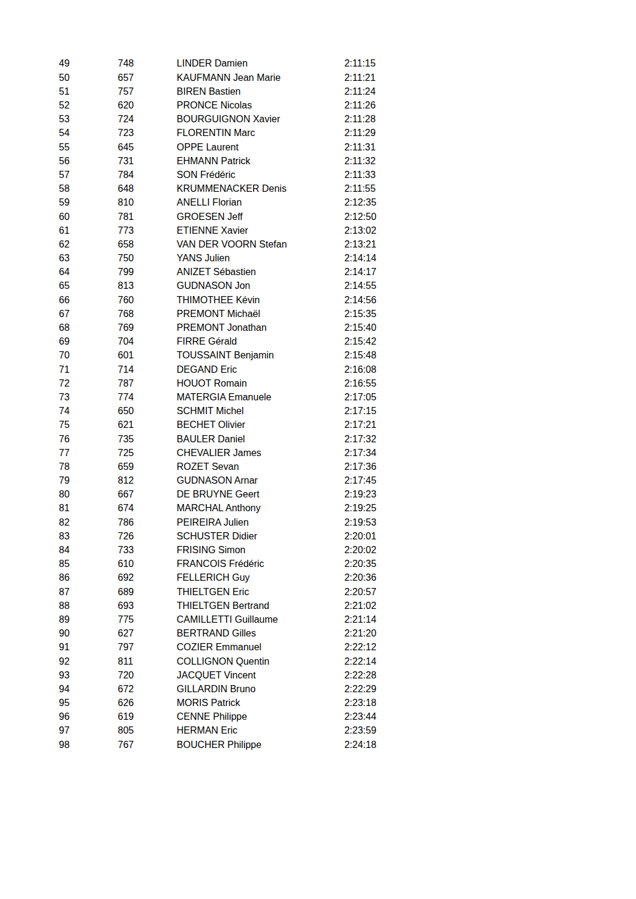| 49 | 748 | LINDER Damien | 2:11:15 |
| 50 | 657 | KAUFMANN Jean Marie | 2:11:21 |
| 51 | 757 | BIREN Bastien | 2:11:24 |
| 52 | 620 | PRONCE Nicolas | 2:11:26 |
| 53 | 724 | BOURGUIGNON Xavier | 2:11:28 |
| 54 | 723 | FLORENTIN Marc | 2:11:29 |
| 55 | 645 | OPPE Laurent | 2:11:31 |
| 56 | 731 | EHMANN Patrick | 2:11:32 |
| 57 | 784 | SON Frédéric | 2:11:33 |
| 58 | 648 | KRUMMENACKER Denis | 2:11:55 |
| 59 | 810 | ANELLI Florian | 2:12:35 |
| 60 | 781 | GROESEN Jeff | 2:12:50 |
| 61 | 773 | ETIENNE Xavier | 2:13:02 |
| 62 | 658 | VAN DER VOORN Stefan | 2:13:21 |
| 63 | 750 | YANS Julien | 2:14:14 |
| 64 | 799 | ANIZET Sébastien | 2:14:17 |
| 65 | 813 | GUDNASON Jon | 2:14:55 |
| 66 | 760 | THIMOTHEE Kévin | 2:14:56 |
| 67 | 768 | PREMONT Michaël | 2:15:35 |
| 68 | 769 | PREMONT Jonathan | 2:15:40 |
| 69 | 704 | FIRRE Gérald | 2:15:42 |
| 70 | 601 | TOUSSAINT Benjamin | 2:15:48 |
| 71 | 714 | DEGAND Eric | 2:16:08 |
| 72 | 787 | HOUOT Romain | 2:16:55 |
| 73 | 774 | MATERGIA Emanuele | 2:17:05 |
| 74 | 650 | SCHMIT Michel | 2:17:15 |
| 75 | 621 | BECHET Olivier | 2:17:21 |
| 76 | 735 | BAULER Daniel | 2:17:32 |
| 77 | 725 | CHEVALIER James | 2:17:34 |
| 78 | 659 | ROZET Sevan | 2:17:36 |
| 79 | 812 | GUDNASON Arnar | 2:17:45 |
| 80 | 667 | DE BRUYNE Geert | 2:19:23 |
| 81 | 674 | MARCHAL Anthony | 2:19:25 |
| 82 | 786 | PEIREIRA Julien | 2:19:53 |
| 83 | 726 | SCHUSTER Didier | 2:20:01 |
| 84 | 733 | FRISING Simon | 2:20:02 |
| 85 | 610 | FRANCOIS Frédéric | 2:20:35 |
| 86 | 692 | FELLERICH Guy | 2:20:36 |
| 87 | 689 | THIELTGEN Eric | 2:20:57 |
| 88 | 693 | THIELTGEN Bertrand | 2:21:02 |
| 89 | 775 | CAMILLETTI Guillaume | 2:21:14 |
| 90 | 627 | BERTRAND Gilles | 2:21:20 |
| 91 | 797 | COZIER Emmanuel | 2:22:12 |
| 92 | 811 | COLLIGNON Quentin | 2:22:14 |
| 93 | 720 | JACQUET Vincent | 2:22:28 |
| 94 | 672 | GILLARDIN Bruno | 2:22:29 |
| 95 | 626 | MORIS Patrick | 2:23:18 |
| 96 | 619 | CENNE Philippe | 2:23:44 |
| 97 | 805 | HERMAN Eric | 2:23:59 |
| 98 | 767 | BOUCHER Philippe | 2:24:18 |